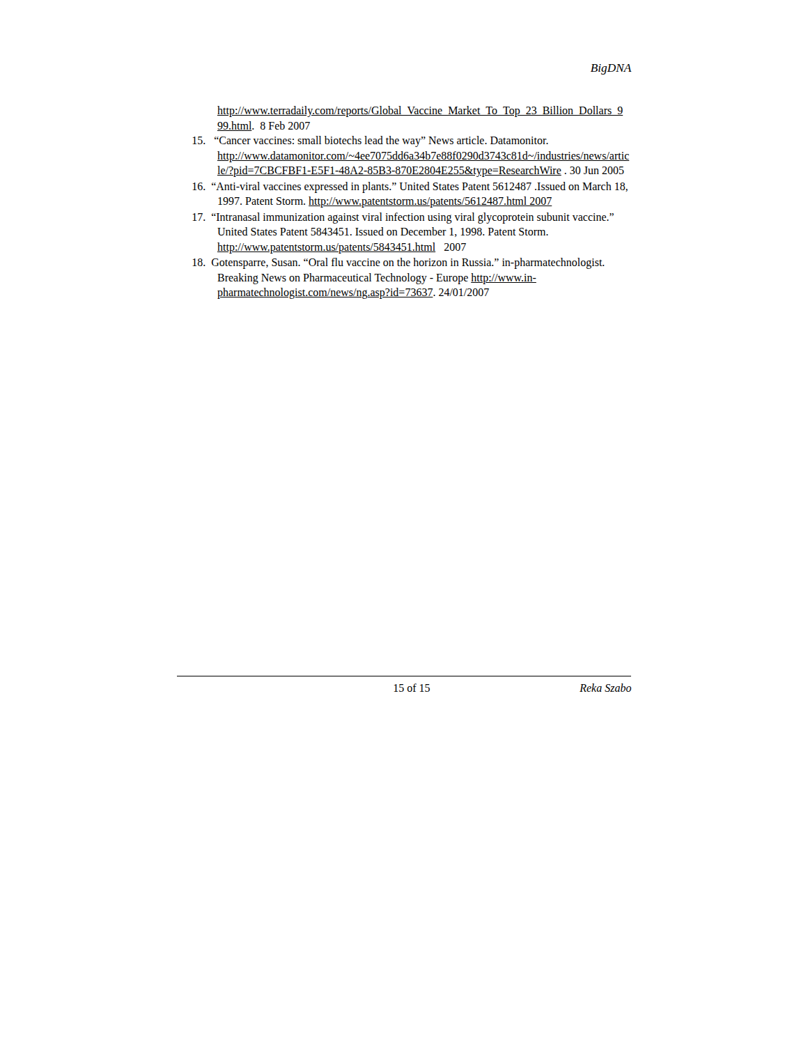BigDNA
http://www.terradaily.com/reports/Global_Vaccine_Market_To_Top_23_Billion_Dollars_9
99.html. 8 Feb 2007
15. “Cancer vaccines: small biotechs lead the way” News article. Datamonitor. http://www.datamonitor.com/~4ee7075dd6a34b7e88f0290d3743c81d~/industries/news/artic
le/?pid=7CBCFBF1-E5F1-48A2-85B3-870E2804E255&type=ResearchWire . 30 Jun 2005
16. “Anti-viral vaccines expressed in plants.” United States Patent 5612487 .Issued on March 18, 1997. Patent Storm. http://www.patentstorm.us/patents/5612487.html 2007
17. “Intranasal immunization against viral infection using viral glycoprotein subunit vaccine.” United States Patent 5843451. Issued on December 1, 1998. Patent Storm. http://www.patentstorm.us/patents/5843451.html 2007
18. Gotensparre, Susan. “Oral flu vaccine on the horizon in Russia.” in-pharmatechnologist. Breaking News on Pharmaceutical Technology - Europe http://www.in-
pharmatechnologist.com/news/ng.asp?id=73637. 24/01/2007
15 of 15
Reka Szabo